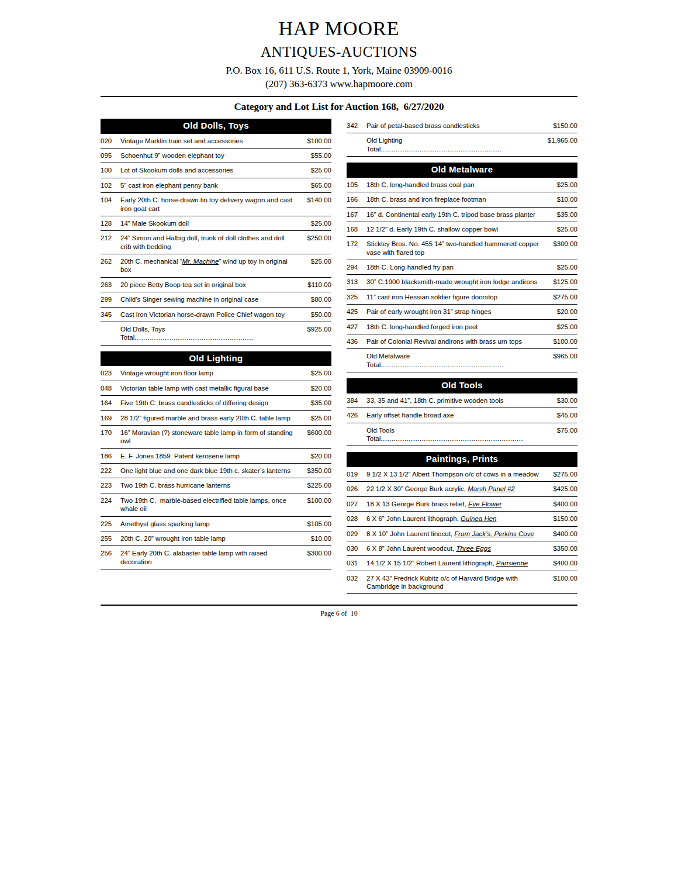HAP MOORE
ANTIQUES-AUCTIONS
P.O. Box 16, 611 U.S. Route 1, York, Maine 03909-0016
(207) 363-6373 www.hapmoore.com
Category and Lot List for Auction 168, 6/27/2020
Old Dolls, Toys
| 020 | Vintage Marklin train set and accessories | $100.00 |
| 095 | Schoenhut 9” wooden elephant toy | $55.00 |
| 100 | Lot of Skookum dolls and accessories | $25.00 |
| 102 | 5” cast iron elephant penny bank | $65.00 |
| 104 | Early 20th C. horse-drawn tin toy delivery wagon and cast iron goat cart | $140.00 |
| 128 | 14” Male Skookum doll | $25.00 |
| 212 | 24” Simon and Halbig doll, trunk of doll clothes and doll crib with bedding | $250.00 |
| 262 | 20th C. mechanical “ Mr. Machine ” wind up toy in original box | $25.00 |
| 263 | 20 piece Betty Boop tea set in original box | $110.00 |
| 299 | Child’s Singer sewing machine in original case | $80.00 |
| 345 | Cast iron Victorian horse-drawn Police Chief wagon toy | $50.00 |
| Old Dolls, Toys Total ....................................................... | $925.00 |
Old Lighting
| 023 | Vintage wrought iron floor lamp | $25.00 |
| 048 | Victorian table lamp with cast metallic figural base | $20.00 |
| 164 | Five 19th C. brass candlesticks of differing design | $35.00 |
| 169 | 28 1/2” figured marble and brass early 20th C. table lamp | $25.00 |
| 170 | 16” Moravian (?) stoneware table lamp in form of standing owl | $600.00 |
| 186 | E. F. Jones 1859 Patent kerosene lamp | $20.00 |
| 222 | One light blue and one dark blue 19th c. skater’s lanterns | $350.00 |
| 223 | Two 19th C. brass hurricane lanterns | $225.00 |
| 224 | Two 19th C. marble-based electrified table lamps, once whale oil | $100.00 |
| 225 | Amethyst glass sparking lamp | $105.00 |
| 255 | 20th C. 20” wrought iron table lamp | $10.00 |
| 256 | 24” Early 20th C. alabaster table lamp with raised decoration | $300.00 |
| 342 | Pair of petal-based brass candlesticks | $150.00 |
| Old Lighting Total ........................................................ | $1,965.00 |
Old Metalware
| 105 | 18th C. long-handled brass coal pan | $25.00 |
| 166 | 18th C. brass and iron fireplace footman | $10.00 |
| 167 | 16” d. Continental early 19th C. tripod base brass planter | $35.00 |
| 168 | 12 1/2” d. Early 19th C. shallow copper bowl | $25.00 |
| 172 | Stickley Bros. No. 455 14” two-handled hammered copper vase with flared top | $300.00 |
| 294 | 18th C. Long-handled fry pan | $25.00 |
| 313 | 30” C.1900 blacksmith-made wrought iron lodge andirons | $125.00 |
| 325 | 11” cast iron Hessian soldier figure doorstop | $275.00 |
| 425 | Pair of early wrought iron 31” strap hinges | $20.00 |
| 427 | 18th C. long-handled forged iron peel | $25.00 |
| 436 | Pair of Colonial Revival andirons with brass urn tops | $100.00 |
| Old Metalware Total ......................................................... | $965.00 |
Old Tools
| 384 | 33, 35 and 41”, 18th C. primitive wooden tools | $30.00 |
| 426 | Early offset handle broad axe | $45.00 |
| Old Tools Total .................................................................. | $75.00 |
Paintings, Prints
| 019 | 9 1/2 X 13 1/2” Albert Thompson o/c of cows in a meadow | $275.00 |
| 026 | 22 1/2 X 30” George Burk acrylic, Marsh Panel #2 | $425.00 |
| 027 | 18 X 13 George Burk brass relief, Eve Flower | $400.00 |
| 028 | 6 X 6” John Laurent lithograph, Guinea Hen | $150.00 |
| 029 | 8 X 10” John Laurent linocut, From Jack’s, Perkins Cove | $400.00 |
| 030 | 6 X 8” John Laurent woodcut, Three Eggs | $350.00 |
| 031 | 14 1/2 X 15 1/2” Robert Laurent lithograph, Parisienne | $400.00 |
| 032 | 27 X 43” Fredrick Kubitz o/c of Harvard Bridge with Cambridge in background | $100.00 |
Page 6 of 10